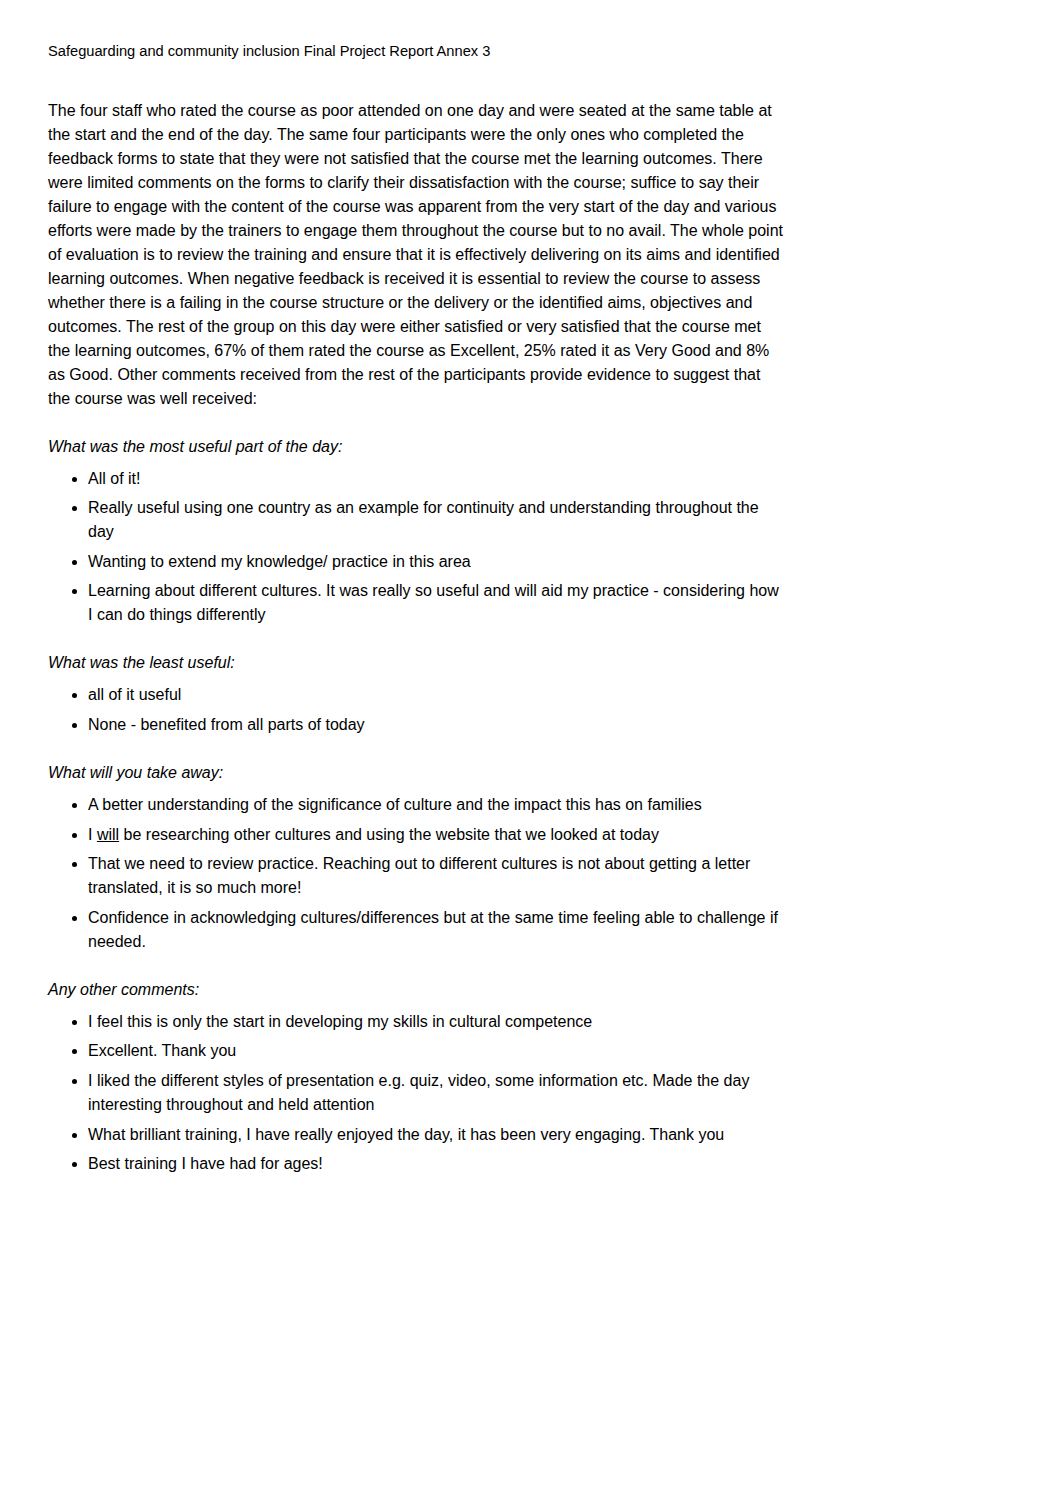Safeguarding and community inclusion Final Project Report Annex 3
The four staff who rated the course as poor attended on one day and were seated at the same table at the start and the end of the day. The same four participants were the only ones who completed the feedback forms to state that they were not satisfied that the course met the learning outcomes. There were limited comments on the forms to clarify their dissatisfaction with the course; suffice to say their failure to engage with the content of the course was apparent from the very start of the day and various efforts were made by the trainers to engage them throughout the course but to no avail. The whole point of evaluation is to review the training and ensure that it is effectively delivering on its aims and identified learning outcomes. When negative feedback is received it is essential to review the course to assess whether there is a failing in the course structure or the delivery or the identified aims, objectives and outcomes. The rest of the group on this day were either satisfied or very satisfied that the course met the learning outcomes, 67% of them rated the course as Excellent, 25% rated it as Very Good and 8% as Good. Other comments received from the rest of the participants provide evidence to suggest that the course was well received:
What was the most useful part of the day:
All of it!
Really useful using one country as an example for continuity and understanding throughout the day
Wanting to extend my knowledge/ practice in this area
Learning about different cultures. It was really so useful and will aid my practice - considering how I can do things differently
What was the least useful:
all of it useful
None - benefited from all parts of today
What will you take away:
A better understanding of the significance of culture and the impact this has on families
I will be researching other cultures and using the website that we looked at today
That we need to review practice. Reaching out to different cultures is not about getting a letter translated, it is so much more!
Confidence in acknowledging cultures/differences but at the same time feeling able to challenge if needed.
Any other comments:
I feel this is only the start in developing my skills in cultural competence
Excellent. Thank you
I liked the different styles of presentation e.g. quiz, video, some information etc. Made the day interesting throughout and held attention
What brilliant training, I have really enjoyed the day, it has been very engaging. Thank you
Best training I have had for ages!